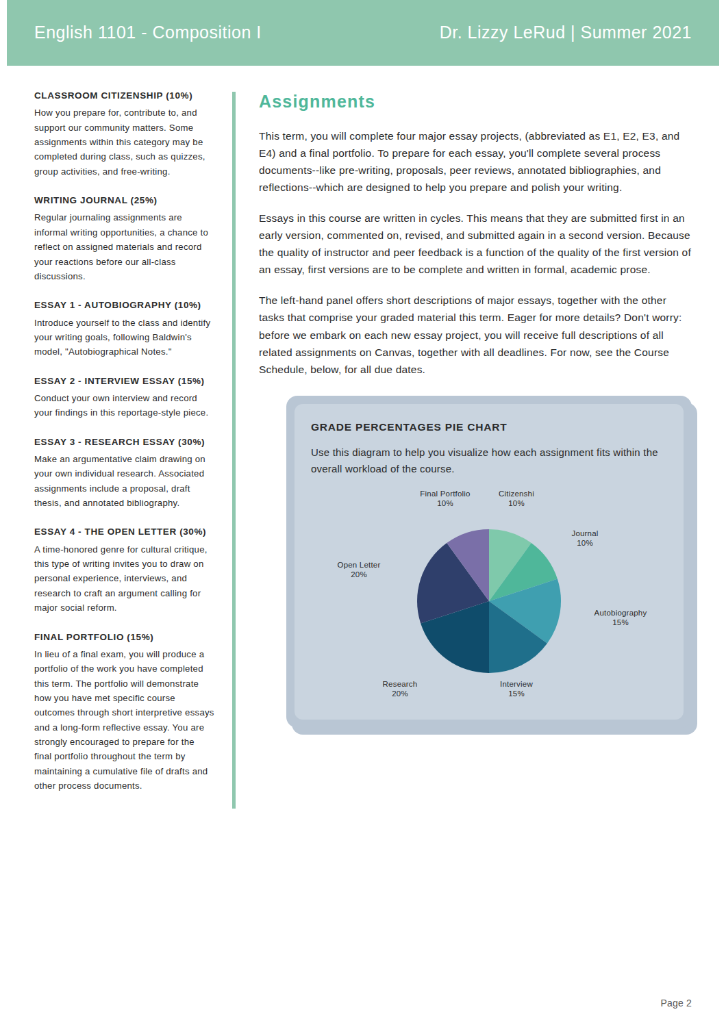English 1101 - Composition I
Dr. Lizzy LeRud | Summer 2021
Classroom Citizenship (10%)
How you prepare for, contribute to, and support our community matters. Some assignments within this category may be completed during class, such as quizzes, group activities, and free-writing.
Writing Journal (25%)
Regular journaling assignments are informal writing opportunities, a chance to reflect on assigned materials and record your reactions before our all-class discussions.
Essay 1 - Autobiography (10%)
Introduce yourself to the class and identify your writing goals, following Baldwin's model, "Autobiographical Notes."
Essay 2 - Interview Essay (15%)
Conduct your own interview and record your findings in this reportage-style piece.
Essay 3 - Research Essay (30%)
Make an argumentative claim drawing on your own individual research. Associated assignments include a proposal, draft thesis, and annotated bibliography.
Essay 4 - The Open Letter (30%)
A time-honored genre for cultural critique, this type of writing invites you to draw on personal experience, interviews, and research to craft an argument calling for major social reform.
Final Portfolio (15%)
In lieu of a final exam, you will produce a portfolio of the work you have completed this term. The portfolio will demonstrate how you have met specific course outcomes through short interpretive essays and a long-form reflective essay. You are strongly encouraged to prepare for the final portfolio throughout the term by maintaining a cumulative file of drafts and other process documents.
Assignments
This term, you will complete four major essay projects, (abbreviated as E1, E2, E3, and E4) and a final portfolio. To prepare for each essay, you'll complete several process documents--like pre-writing, proposals, peer reviews, annotated bibliographies, and reflections--which are designed to help you prepare and polish your writing.
Essays in this course are written in cycles. This means that they are submitted first in an early version, commented on, revised, and submitted again in a second version. Because the quality of instructor and peer feedback is a function of the quality of the first version of an essay, first versions are to be complete and written in formal, academic prose.
The left-hand panel offers short descriptions of major essays, together with the other tasks that comprise your graded material this term. Eager for more details? Don't worry: before we embark on each new essay project, you will receive full descriptions of all related assignments on Canvas, together with all deadlines. For now, see the Course Schedule, below, for all due dates.
Grade Percentages Pie Chart
Use this diagram to help you visualize how each assignment fits within the overall workload of the course.
Final Portfolio 10% Citizenshi 10% Journal 10% Autobiography 15% Interview 15% Research 20% Open Letter 20%
Page 2